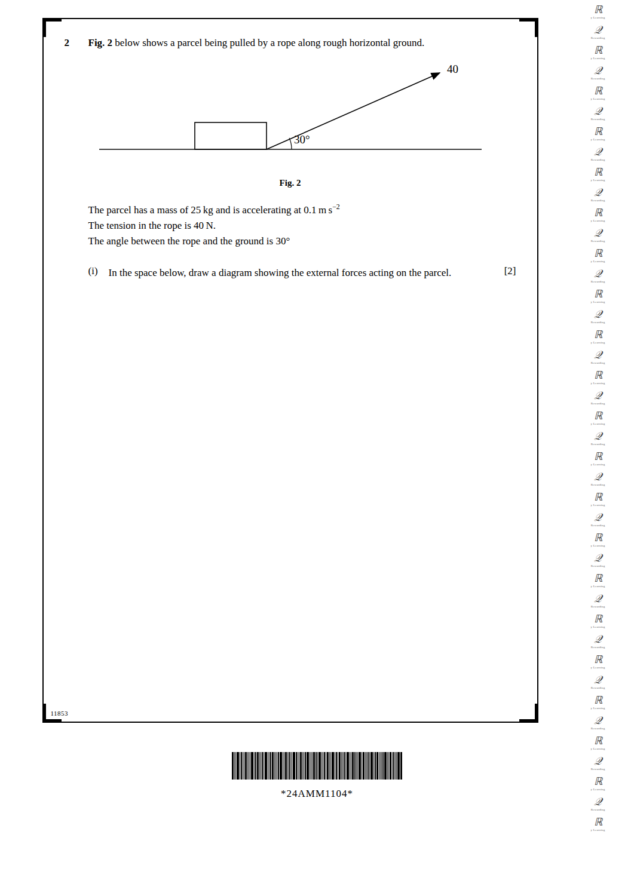ℝy Learning
𝒬Rewarding
ℝy Learning
𝒬Rewarding
ℝy Learning
𝒬Rewarding
ℝy Learning
𝒬Rewarding
ℝy Learning
𝒬Rewarding
ℝy Learning
𝒬Rewarding
ℝy Learning
𝒬Rewarding
ℝy Learning
𝒬Rewarding
ℝy Learning
𝒬Rewarding
ℝy Learning
𝒬Rewarding
ℝy Learning
𝒬Rewarding
ℝy Learning
𝒬Rewarding
ℝy Learning
𝒬Rewarding
ℝy Learning
𝒬Rewarding
ℝy Learning
𝒬Rewarding
ℝy Learning
𝒬Rewarding
ℝy Learning
𝒬Rewarding
ℝy Learning
𝒬Rewarding
ℝy Learning
𝒬Rewarding
ℝy Learning
𝒬Rewarding
ℝy Learning
2
Fig. 2 below shows a parcel being pulled by a rope along rough horizontal ground.
30° 40
Fig. 2
The parcel has a mass of 25 kg and is accelerating at 0.1 m s−2
The tension in the rope is 40 N.
The angle between the rope and the ground is 30°
(i)
In the space below, draw a diagram showing the external forces acting on the parcel.
[2]
11853
*24AMM1104*